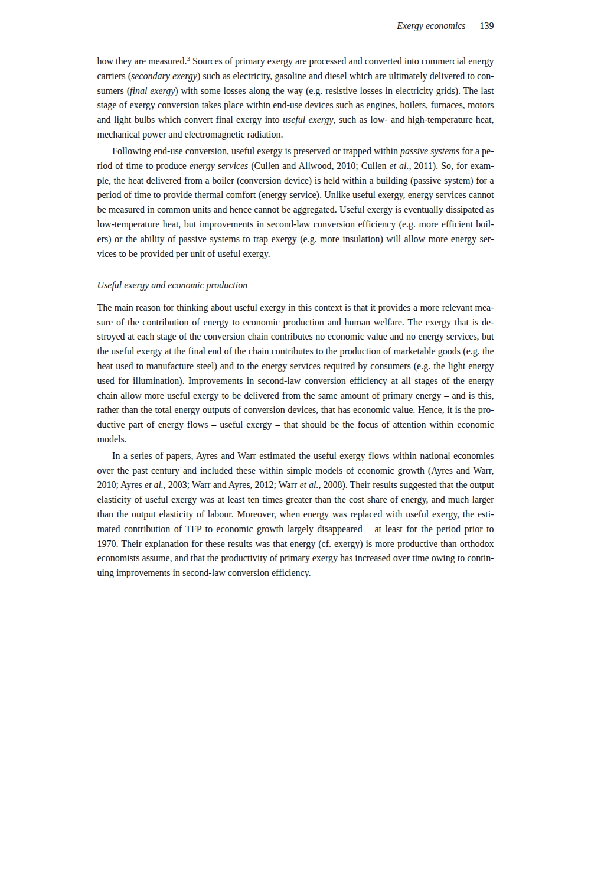Exergy economics 139
how they are measured.3 Sources of primary exergy are processed and converted into commercial energy carriers (secondary exergy) such as electricity, gasoline and diesel which are ultimately delivered to consumers (final exergy) with some losses along the way (e.g. resistive losses in electricity grids). The last stage of exergy conversion takes place within end-use devices such as engines, boilers, furnaces, motors and light bulbs which convert final exergy into useful exergy, such as low- and high-temperature heat, mechanical power and electromagnetic radiation.
Following end-use conversion, useful exergy is preserved or trapped within passive systems for a period of time to produce energy services (Cullen and Allwood, 2010; Cullen et al., 2011). So, for example, the heat delivered from a boiler (conversion device) is held within a building (passive system) for a period of time to provide thermal comfort (energy service). Unlike useful exergy, energy services cannot be measured in common units and hence cannot be aggregated. Useful exergy is eventually dissipated as low-temperature heat, but improvements in second-law conversion efficiency (e.g. more efficient boilers) or the ability of passive systems to trap exergy (e.g. more insulation) will allow more energy services to be provided per unit of useful exergy.
Useful exergy and economic production
The main reason for thinking about useful exergy in this context is that it provides a more relevant measure of the contribution of energy to economic production and human welfare. The exergy that is destroyed at each stage of the conversion chain contributes no economic value and no energy services, but the useful exergy at the final end of the chain contributes to the production of marketable goods (e.g. the heat used to manufacture steel) and to the energy services required by consumers (e.g. the light energy used for illumination). Improvements in second-law conversion efficiency at all stages of the energy chain allow more useful exergy to be delivered from the same amount of primary energy – and is this, rather than the total energy outputs of conversion devices, that has economic value. Hence, it is the productive part of energy flows – useful exergy – that should be the focus of attention within economic models.
In a series of papers, Ayres and Warr estimated the useful exergy flows within national economies over the past century and included these within simple models of economic growth (Ayres and Warr, 2010; Ayres et al., 2003; Warr and Ayres, 2012; Warr et al., 2008). Their results suggested that the output elasticity of useful exergy was at least ten times greater than the cost share of energy, and much larger than the output elasticity of labour. Moreover, when energy was replaced with useful exergy, the estimated contribution of TFP to economic growth largely disappeared – at least for the period prior to 1970. Their explanation for these results was that energy (cf. exergy) is more productive than orthodox economists assume, and that the productivity of primary exergy has increased over time owing to continuing improvements in second-law conversion efficiency.